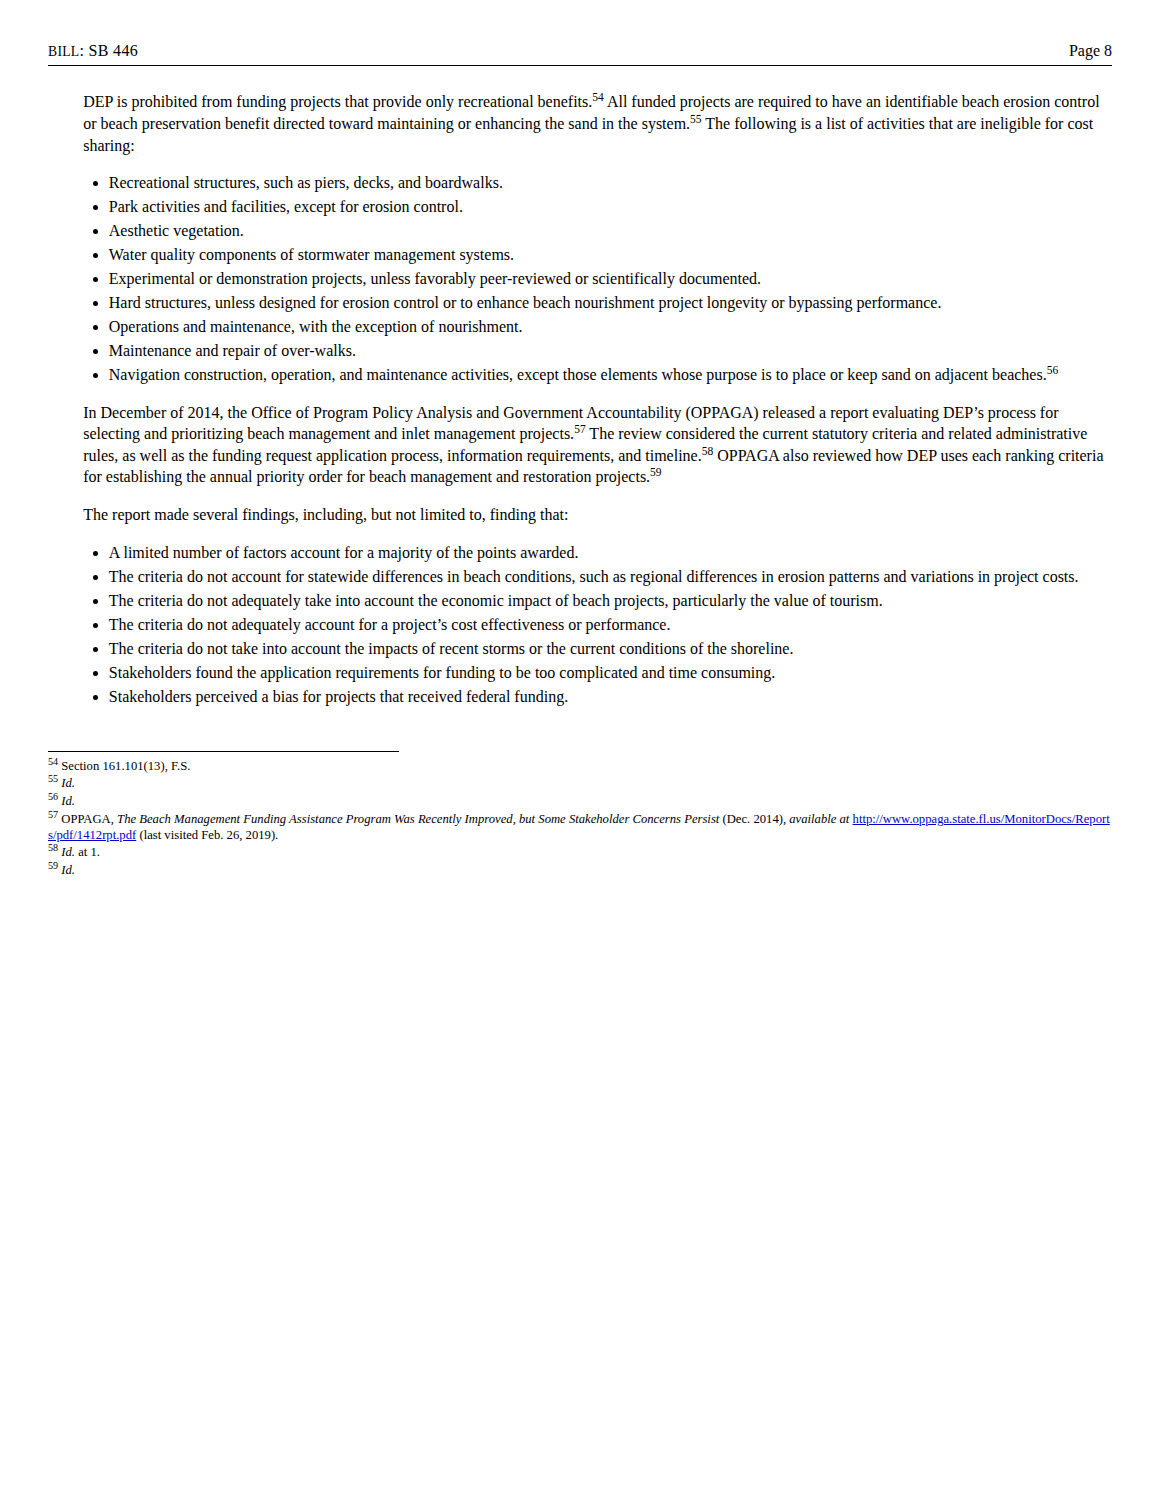BILL: SB 446 Page 8
DEP is prohibited from funding projects that provide only recreational benefits.54 All funded projects are required to have an identifiable beach erosion control or beach preservation benefit directed toward maintaining or enhancing the sand in the system.55 The following is a list of activities that are ineligible for cost sharing:
Recreational structures, such as piers, decks, and boardwalks.
Park activities and facilities, except for erosion control.
Aesthetic vegetation.
Water quality components of stormwater management systems.
Experimental or demonstration projects, unless favorably peer-reviewed or scientifically documented.
Hard structures, unless designed for erosion control or to enhance beach nourishment project longevity or bypassing performance.
Operations and maintenance, with the exception of nourishment.
Maintenance and repair of over-walks.
Navigation construction, operation, and maintenance activities, except those elements whose purpose is to place or keep sand on adjacent beaches.56
In December of 2014, the Office of Program Policy Analysis and Government Accountability (OPPAGA) released a report evaluating DEP’s process for selecting and prioritizing beach management and inlet management projects.57 The review considered the current statutory criteria and related administrative rules, as well as the funding request application process, information requirements, and timeline.58 OPPAGA also reviewed how DEP uses each ranking criteria for establishing the annual priority order for beach management and restoration projects.59
The report made several findings, including, but not limited to, finding that:
A limited number of factors account for a majority of the points awarded.
The criteria do not account for statewide differences in beach conditions, such as regional differences in erosion patterns and variations in project costs.
The criteria do not adequately take into account the economic impact of beach projects, particularly the value of tourism.
The criteria do not adequately account for a project’s cost effectiveness or performance.
The criteria do not take into account the impacts of recent storms or the current conditions of the shoreline.
Stakeholders found the application requirements for funding to be too complicated and time consuming.
Stakeholders perceived a bias for projects that received federal funding.
54 Section 161.101(13), F.S.
55 Id.
56 Id.
57 OPPAGA, The Beach Management Funding Assistance Program Was Recently Improved, but Some Stakeholder Concerns Persist (Dec. 2014), available at http://www.oppaga.state.fl.us/MonitorDocs/Reports/pdf/1412rpt.pdf (last visited Feb. 26, 2019).
58 Id. at 1.
59 Id.